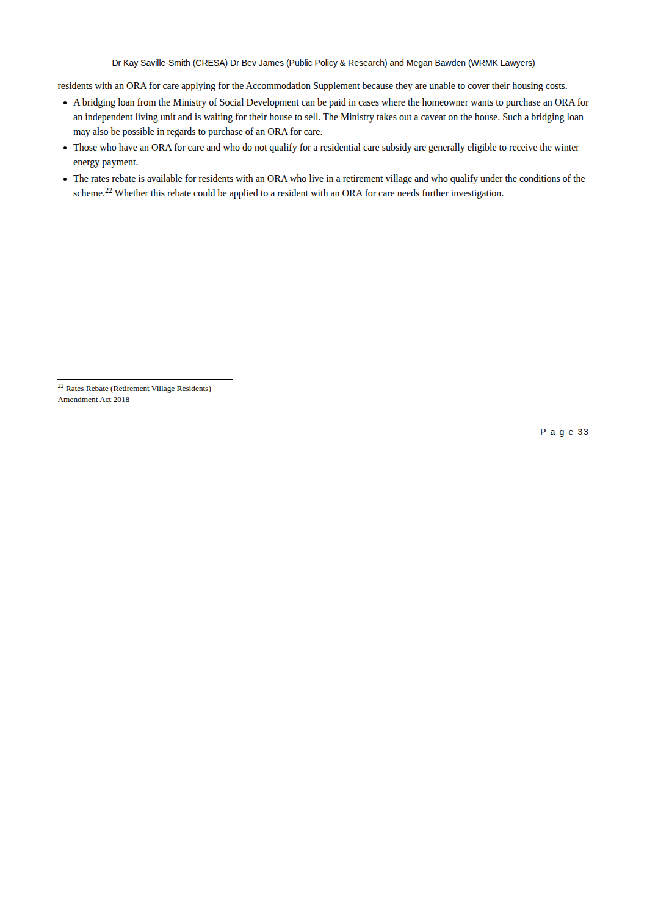Dr Kay Saville-Smith (CRESA) Dr Bev James (Public Policy & Research) and Megan Bawden (WRMK Lawyers)
residents with an ORA for care applying for the Accommodation Supplement because they are unable to cover their housing costs.
A bridging loan from the Ministry of Social Development can be paid in cases where the homeowner wants to purchase an ORA for an independent living unit and is waiting for their house to sell. The Ministry takes out a caveat on the house. Such a bridging loan may also be possible in regards to purchase of an ORA for care.
Those who have an ORA for care and who do not qualify for a residential care subsidy are generally eligible to receive the winter energy payment.
The rates rebate is available for residents with an ORA who live in a retirement village and who qualify under the conditions of the scheme.22 Whether this rebate could be applied to a resident with an ORA for care needs further investigation.
22 Rates Rebate (Retirement Village Residents) Amendment Act 2018
P a g e 33